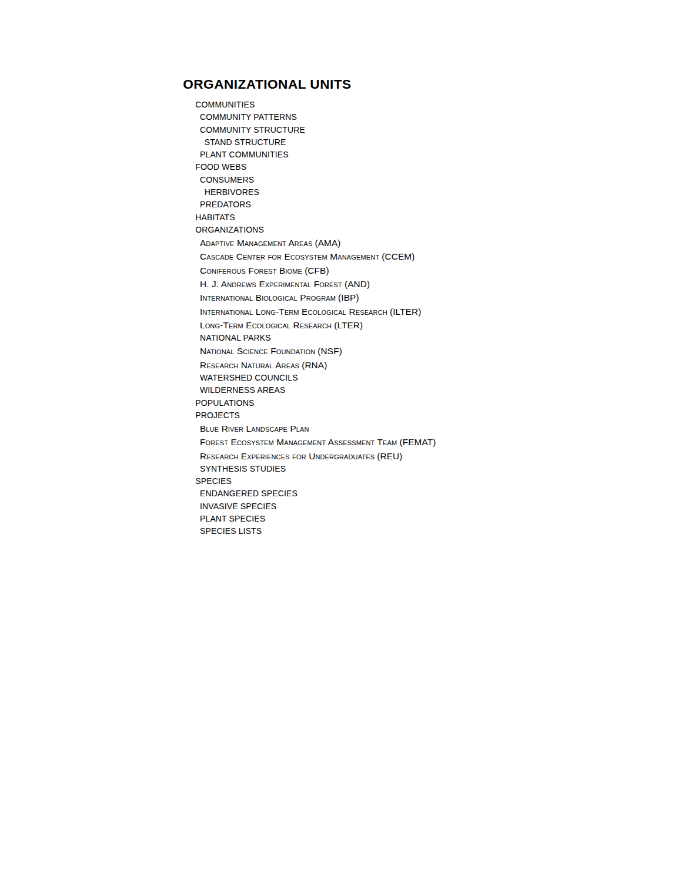ORGANIZATIONAL UNITS
Communities
Community patterns
Community structure
Stand structure
Plant communities
Food webs
Consumers
Herbivores
Predators
Habitats
Organizations
Adaptive Management Areas (AMA)
Cascade Center for Ecosystem Management (CCEM)
Coniferous Forest Biome (CFB)
H. J. Andrews Experimental Forest (AND)
International Biological Program (IBP)
International Long-Term Ecological Research (ILTER)
Long-Term Ecological Research (LTER)
National parks
National Science Foundation (NSF)
Research Natural Areas (RNA)
Watershed councils
Wilderness areas
Populations
Projects
Blue River Landscape Plan
Forest Ecosystem Management Assessment Team (FEMAT)
Research Experiences for Undergraduates (REU)
Synthesis studies
Species
Endangered species
Invasive species
Plant species
Species lists